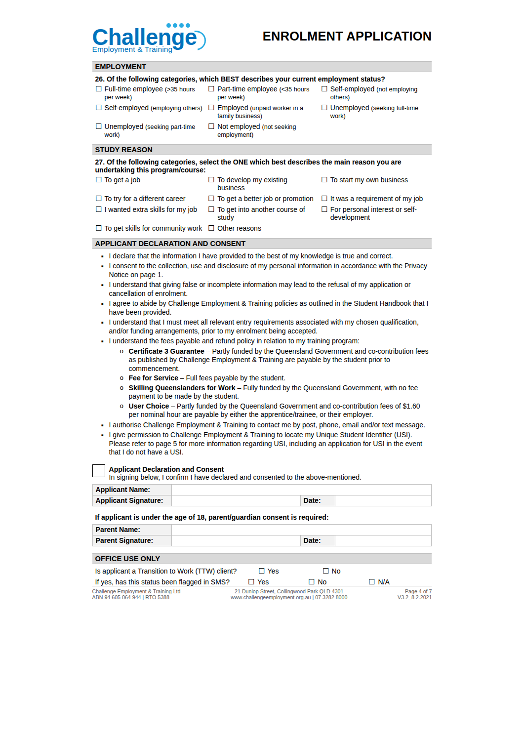Challenge
Employment & Training
ENROLMENT APPLICATION
EMPLOYMENT
26. Of the following categories, which BEST describes your current employment status?
☐Full-time employee (>35 hours per week)
☐Part-time employee (<35 hours per week)
☐Self-employed (not employing others)
☐Self-employed (employing others)
☐Employed (unpaid worker in a family business)
☐Unemployed (seeking full-time work)
☐Unemployed (seeking part-time work)
☐Not employed (not seeking employment)
STUDY REASON
27. Of the following categories, select the ONE which best describes the main reason you are undertaking this program/course:
☐To get a job
☐To develop my existing business
☐To start my own business
☐To try for a different career
☐To get a better job or promotion
☐It was a requirement of my job
☐I wanted extra skills for my job
☐To get into another course of study
☐For personal interest or self-development
☐To get skills for community work
☐Other reasons
APPLICANT DECLARATION AND CONSENT
I declare that the information I have provided to the best of my knowledge is true and correct.
I consent to the collection, use and disclosure of my personal information in accordance with the Privacy Notice on page 1.
I understand that giving false or incomplete information may lead to the refusal of my application or cancellation of enrolment.
I agree to abide by Challenge Employment & Training policies as outlined in the Student Handbook that I have been provided.
I understand that I must meet all relevant entry requirements associated with my chosen qualification, and/or funding arrangements, prior to my enrolment being accepted.
I understand the fees payable and refund policy in relation to my training program:
Certificate 3 Guarantee – Partly funded by the Queensland Government and co-contribution fees as published by Challenge Employment & Training are payable by the student prior to commencement.
Fee for Service – Full fees payable by the student.
Skilling Queenslanders for Work – Fully funded by the Queensland Government, with no fee payment to be made by the student.
User Choice – Partly funded by the Queensland Government and co-contribution fees of $1.60 per nominal hour are payable by either the apprentice/trainee, or their employer.
I authorise Challenge Employment & Training to contact me by post, phone, email and/or text message.
I give permission to Challenge Employment & Training to locate my Unique Student Identifier (USI). Please refer to page 5 for more information regarding USI, including an application for USI in the event that I do not have a USI.
Applicant Declaration and Consent In signing below, I confirm I have declared and consented to the above-mentioned.
| Applicant Name: | |
| Applicant Signature: | | Date: | |
If applicant is under the age of 18, parent/guardian consent is required:
| Parent Name: | |
| Parent Signature: | | Date: | |
OFFICE USE ONLY
Is applicant a Transition to Work (TTW) client?
☐Yes
☐No
If yes, has this status been flagged in SMS?
☐Yes
☐No
☐N/A
Challenge Employment & Training Ltd
ABN 94 605 064 944 | RTO 5388
21 Dunlop Street, Collingwood Park QLD 4301
www.challengeemployment.org.au | 07 3282 8000
Page 4 of 7
V3.2_8.2.2021